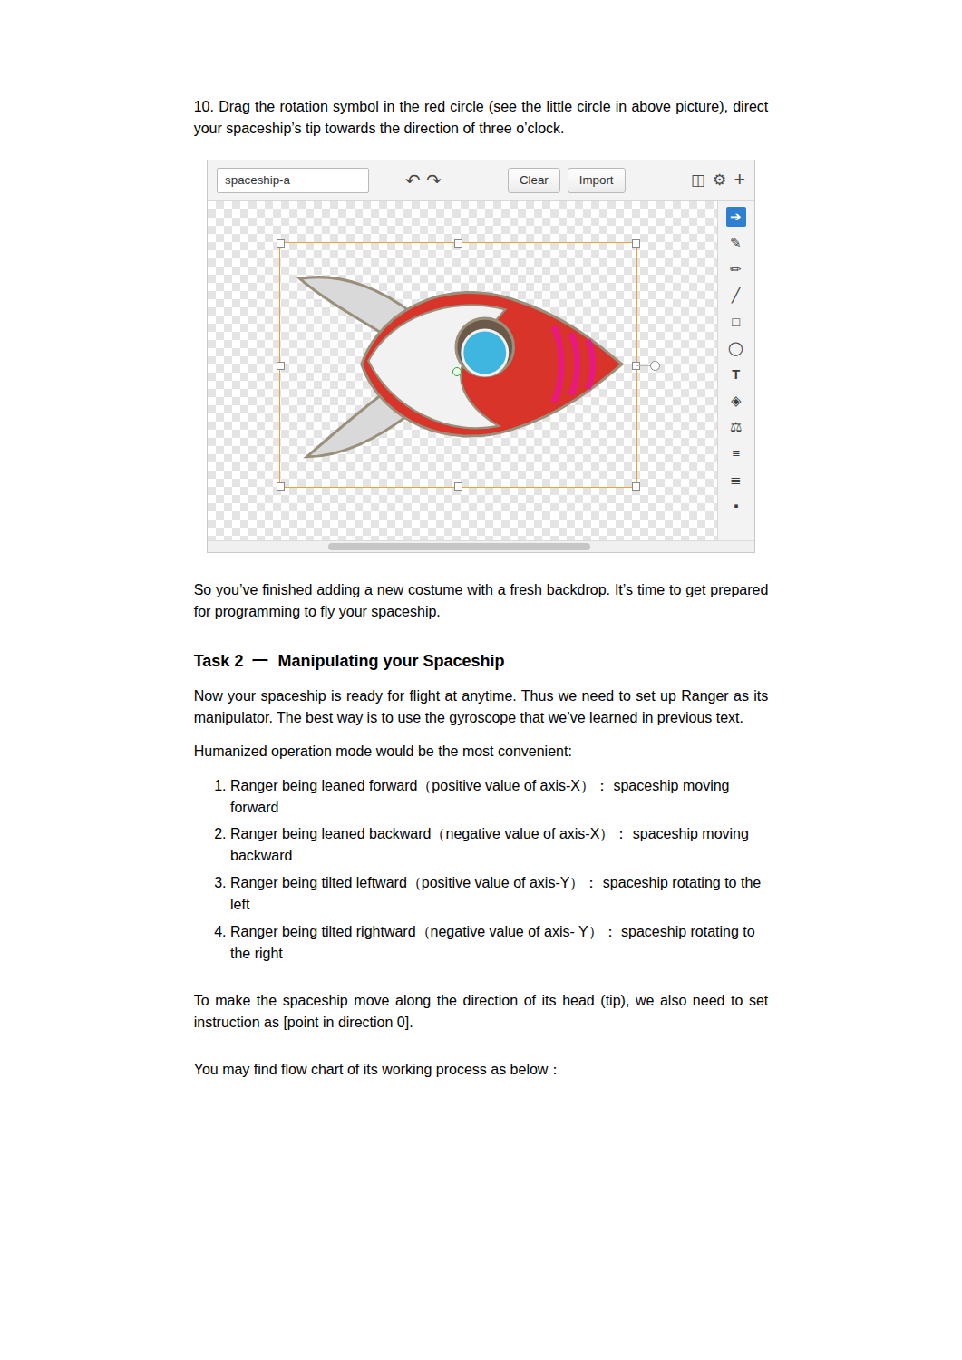10. Drag the rotation symbol in the red circle (see the little circle in above picture), direct your spaceship’s tip towards the direction of three o’clock.
spaceship-a ↶ ↷ Clear Import ◫ ⚙ +
➔ ✎ ✏ ╱ □ ◯ T ◈ ⚖ ≡ ≣ ▪
So you’ve finished adding a new costume with a fresh backdrop. It’s time to get prepared for programming to fly your spaceship.
Task 2 一 Manipulating your Spaceship
Now your spaceship is ready for flight at anytime. Thus we need to set up Ranger as its manipulator. The best way is to use the gyroscope that we’ve learned in previous text.
Humanized operation mode would be the most convenient:
Ranger being leaned forward（positive value of axis-X）： spaceship moving forward
Ranger being leaned backward（negative value of axis-X）： spaceship moving backward
Ranger being tilted leftward（positive value of axis-Y）： spaceship rotating to the left
Ranger being tilted rightward（negative value of axis- Y）： spaceship rotating to the right
To make the spaceship move along the direction of its head (tip), we also need to set instruction as [point in direction 0].
You may find flow chart of its working process as below：